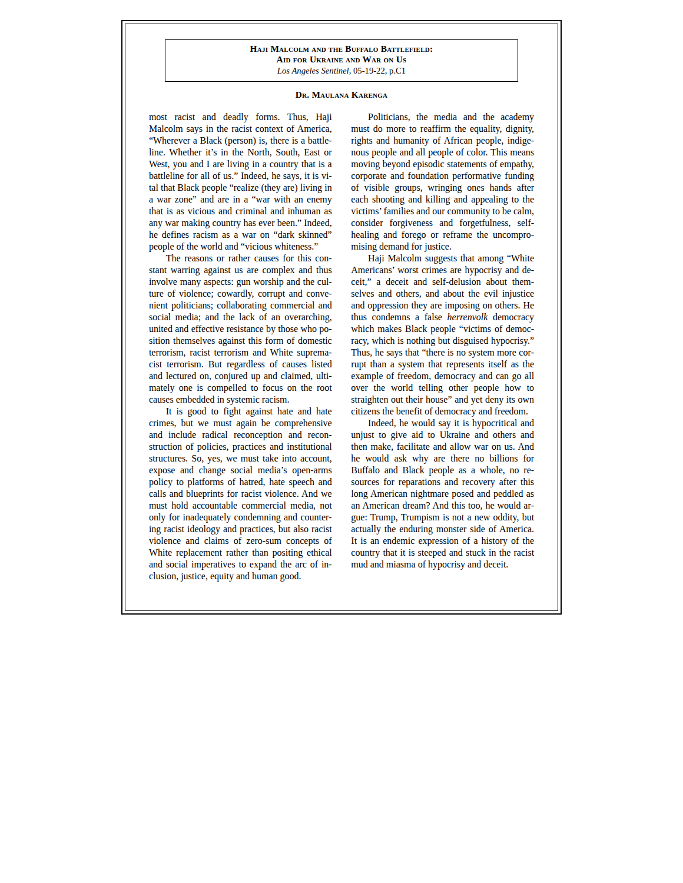Haji Malcolm and the Buffalo Battlefield:
Aid for Ukraine and War on Us
Los Angeles Sentinel, 05-19-22, p.C1
Dr. Maulana Karenga
most racist and deadly forms. Thus, Haji Malcolm says in the racist context of America, “Wherever a Black (person) is, there is a battleline. Whether it’s in the North, South, East or West, you and I are living in a country that is a battleline for all of us.” Indeed, he says, it is vital that Black people “realize (they are) living in a war zone” and are in a “war with an enemy that is as vicious and criminal and inhuman as any war making country has ever been.” Indeed, he defines racism as a war on “dark skinned” people of the world and “vicious whiteness.”
The reasons or rather causes for this constant warring against us are complex and thus involve many aspects: gun worship and the culture of violence; cowardly, corrupt and convenient politicians; collaborating commercial and social media; and the lack of an overarching, united and effective resistance by those who position themselves against this form of domestic terrorism, racist terrorism and White supremacist terrorism. But regardless of causes listed and lectured on, conjured up and claimed, ultimately one is compelled to focus on the root causes embedded in systemic racism.
It is good to fight against hate and hate crimes, but we must again be comprehensive and include radical reconception and reconstruction of policies, practices and institutional structures. So, yes, we must take into account, expose and change social media’s open-arms policy to platforms of hatred, hate speech and calls and blueprints for racist violence. And we must hold accountable commercial media, not only for inadequately condemning and countering racist ideology and practices, but also racist violence and claims of zero-sum concepts of White replacement rather than positing ethical and social imperatives to expand the arc of inclusion, justice, equity and human good.
Politicians, the media and the academy must do more to reaffirm the equality, dignity, rights and humanity of African people, indigenous people and all people of color. This means moving beyond episodic statements of empathy, corporate and foundation performative funding of visible groups, wringing ones hands after each shooting and killing and appealing to the victims’ families and our community to be calm, consider forgiveness and forgetfulness, self-healing and forego or reframe the uncompromising demand for justice.
Haji Malcolm suggests that among “White Americans’ worst crimes are hypocrisy and deceit,” a deceit and self-delusion about themselves and others, and about the evil injustice and oppression they are imposing on others. He thus condemns a false herrenvolk democracy which makes Black people “victims of democracy, which is nothing but disguised hypocrisy.” Thus, he says that “there is no system more corrupt than a system that represents itself as the example of freedom, democracy and can go all over the world telling other people how to straighten out their house” and yet deny its own citizens the benefit of democracy and freedom.
Indeed, he would say it is hypocritical and unjust to give aid to Ukraine and others and then make, facilitate and allow war on us. And he would ask why are there no billions for Buffalo and Black people as a whole, no resources for reparations and recovery after this long American nightmare posed and peddled as an American dream? And this too, he would argue: Trump, Trumpism is not a new oddity, but actually the enduring monster side of America. It is an endemic expression of a history of the country that it is steeped and stuck in the racist mud and miasma of hypocrisy and deceit.